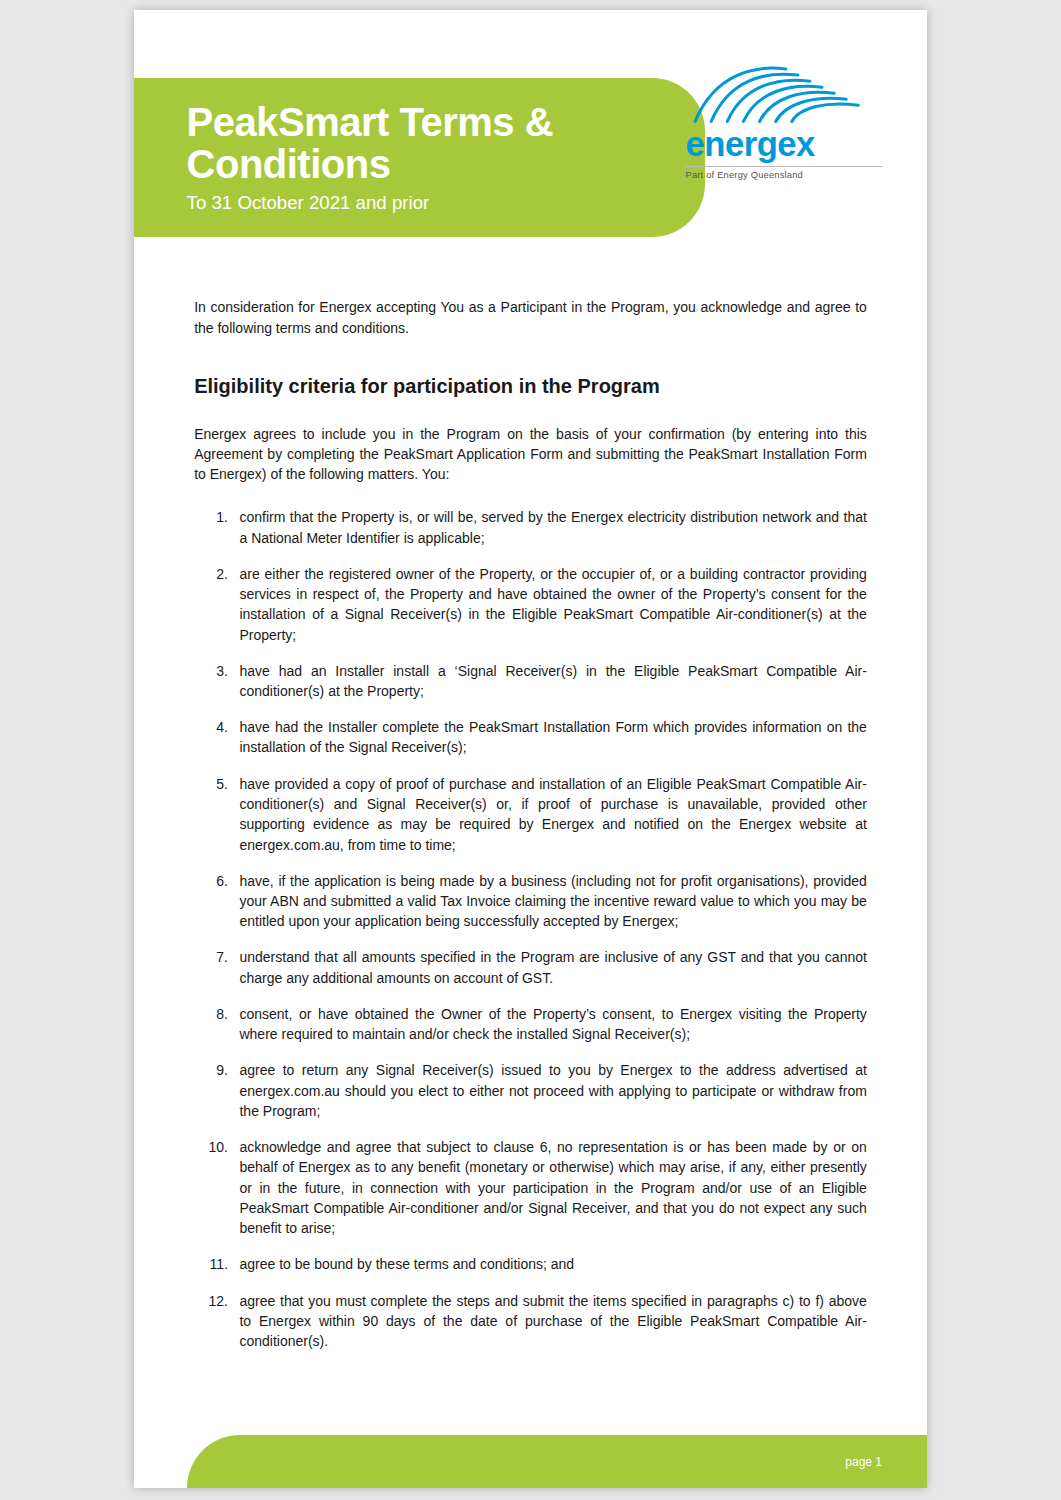PeakSmart Terms & Conditions
To 31 October 2021 and prior
energex
Part of Energy Queensland
In consideration for Energex accepting You as a Participant in the Program, you acknowledge and agree to the following terms and conditions.
Eligibility criteria for participation in the Program
Energex agrees to include you in the Program on the basis of your confirmation (by entering into this Agreement by completing the PeakSmart Application Form and submitting the PeakSmart Installation Form to Energex) of the following matters. You:
confirm that the Property is, or will be, served by the Energex electricity distribution network and that a National Meter Identifier is applicable;
are either the registered owner of the Property, or the occupier of, or a building contractor providing services in respect of, the Property and have obtained the owner of the Property’s consent for the installation of a Signal Receiver(s) in the Eligible PeakSmart Compatible Air-conditioner(s) at the Property;
have had an Installer install a ‘Signal Receiver(s) in the Eligible PeakSmart Compatible Air-conditioner(s) at the Property;
have had the Installer complete the PeakSmart Installation Form which provides information on the installation of the Signal Receiver(s);
have provided a copy of proof of purchase and installation of an Eligible PeakSmart Compatible Air-conditioner(s) and Signal Receiver(s) or, if proof of purchase is unavailable, provided other supporting evidence as may be required by Energex and notified on the Energex website at energex.com.au, from time to time;
have, if the application is being made by a business (including not for profit organisations), provided your ABN and submitted a valid Tax Invoice claiming the incentive reward value to which you may be entitled upon your application being successfully accepted by Energex;
understand that all amounts specified in the Program are inclusive of any GST and that you cannot charge any additional amounts on account of GST.
consent, or have obtained the Owner of the Property’s consent, to Energex visiting the Property where required to maintain and/or check the installed Signal Receiver(s);
agree to return any Signal Receiver(s) issued to you by Energex to the address advertised at energex.com.au should you elect to either not proceed with applying to participate or withdraw from the Program;
acknowledge and agree that subject to clause 6, no representation is or has been made by or on behalf of Energex as to any benefit (monetary or otherwise) which may arise, if any, either presently or in the future, in connection with your participation in the Program and/or use of an Eligible PeakSmart Compatible Air-conditioner and/or Signal Receiver, and that you do not expect any such benefit to arise;
agree to be bound by these terms and conditions; and
agree that you must complete the steps and submit the items specified in paragraphs c) to f) above to Energex within 90 days of the date of purchase of the Eligible PeakSmart Compatible Air-conditioner(s).
page 1